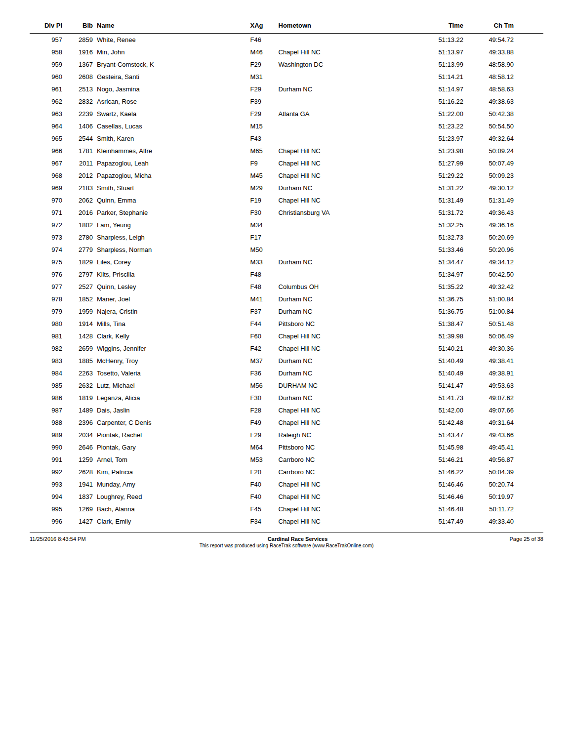| Div Pl | Bib | Name | XAg | Hometown | Time | Ch Tm |
| --- | --- | --- | --- | --- | --- | --- |
| 957 | 2859 | White, Renee | F46 | | 51:13.22 | 49:54.72 |
| 958 | 1916 | Min, John | M46 | Chapel Hill NC | 51:13.97 | 49:33.88 |
| 959 | 1367 | Bryant-Comstock, K | F29 | Washington DC | 51:13.99 | 48:58.90 |
| 960 | 2608 | Gesteira, Santi | M31 | | 51:14.21 | 48:58.12 |
| 961 | 2513 | Nogo, Jasmina | F29 | Durham NC | 51:14.97 | 48:58.63 |
| 962 | 2832 | Asrican, Rose | F39 | | 51:16.22 | 49:38.63 |
| 963 | 2239 | Swartz, Kaela | F29 | Atlanta GA | 51:22.00 | 50:42.38 |
| 964 | 1406 | Casellas, Lucas | M15 | | 51:23.22 | 50:54.50 |
| 965 | 2544 | Smith, Karen | F43 | | 51:23.97 | 49:32.64 |
| 966 | 1781 | Kleinhammes, Alfre | M65 | Chapel Hill NC | 51:23.98 | 50:09.24 |
| 967 | 2011 | Papazoglou, Leah | F9 | Chapel Hill NC | 51:27.99 | 50:07.49 |
| 968 | 2012 | Papazoglou, Micha | M45 | Chapel Hill NC | 51:29.22 | 50:09.23 |
| 969 | 2183 | Smith, Stuart | M29 | Durham NC | 51:31.22 | 49:30.12 |
| 970 | 2062 | Quinn, Emma | F19 | Chapel Hill NC | 51:31.49 | 51:31.49 |
| 971 | 2016 | Parker, Stephanie | F30 | Christiansburg VA | 51:31.72 | 49:36.43 |
| 972 | 1802 | Lam, Yeung | M34 | | 51:32.25 | 49:36.16 |
| 973 | 2780 | Sharpless, Leigh | F17 | | 51:32.73 | 50:20.69 |
| 974 | 2779 | Sharpless, Norman | M50 | | 51:33.46 | 50:20.96 |
| 975 | 1829 | Liles, Corey | M33 | Durham NC | 51:34.47 | 49:34.12 |
| 976 | 2797 | Kilts, Priscilla | F48 | | 51:34.97 | 50:42.50 |
| 977 | 2527 | Quinn, Lesley | F48 | Columbus OH | 51:35.22 | 49:32.42 |
| 978 | 1852 | Maner, Joel | M41 | Durham NC | 51:36.75 | 51:00.84 |
| 979 | 1959 | Najera, Cristin | F37 | Durham NC | 51:36.75 | 51:00.84 |
| 980 | 1914 | Mills, Tina | F44 | Pittsboro NC | 51:38.47 | 50:51.48 |
| 981 | 1428 | Clark, Kelly | F60 | Chapel Hill NC | 51:39.98 | 50:06.49 |
| 982 | 2659 | Wiggins, Jennifer | F42 | Chapel Hill NC | 51:40.21 | 49:30.36 |
| 983 | 1885 | McHenry, Troy | M37 | Durham NC | 51:40.49 | 49:38.41 |
| 984 | 2263 | Tosetto, Valeria | F36 | Durham NC | 51:40.49 | 49:38.91 |
| 985 | 2632 | Lutz, Michael | M56 | DURHAM NC | 51:41.47 | 49:53.63 |
| 986 | 1819 | Leganza, Alicia | F30 | Durham NC | 51:41.73 | 49:07.62 |
| 987 | 1489 | Dais, Jaslin | F28 | Chapel Hill NC | 51:42.00 | 49:07.66 |
| 988 | 2396 | Carpenter, C Denis | F49 | Chapel Hill NC | 51:42.48 | 49:31.64 |
| 989 | 2034 | Piontak, Rachel | F29 | Raleigh NC | 51:43.47 | 49:43.66 |
| 990 | 2646 | Piontak, Gary | M64 | Pittsboro NC | 51:45.98 | 49:45.41 |
| 991 | 1259 | Arnel, Tom | M53 | Carrboro NC | 51:46.21 | 49:56.87 |
| 992 | 2628 | Kim, Patricia | F20 | Carrboro NC | 51:46.22 | 50:04.39 |
| 993 | 1941 | Munday, Amy | F40 | Chapel Hill NC | 51:46.46 | 50:20.74 |
| 994 | 1837 | Loughrey, Reed | F40 | Chapel Hill NC | 51:46.46 | 50:19.97 |
| 995 | 1269 | Bach, Alanna | F45 | Chapel Hill NC | 51:46.48 | 50:11.72 |
| 996 | 1427 | Clark, Emily | F34 | Chapel Hill NC | 51:47.49 | 49:33.40 |
11/25/2016 8:43:54 PM Page 25 of 38
Cardinal Race Services
This report was produced using RaceTrak software (www.RaceTrakOnline.com)